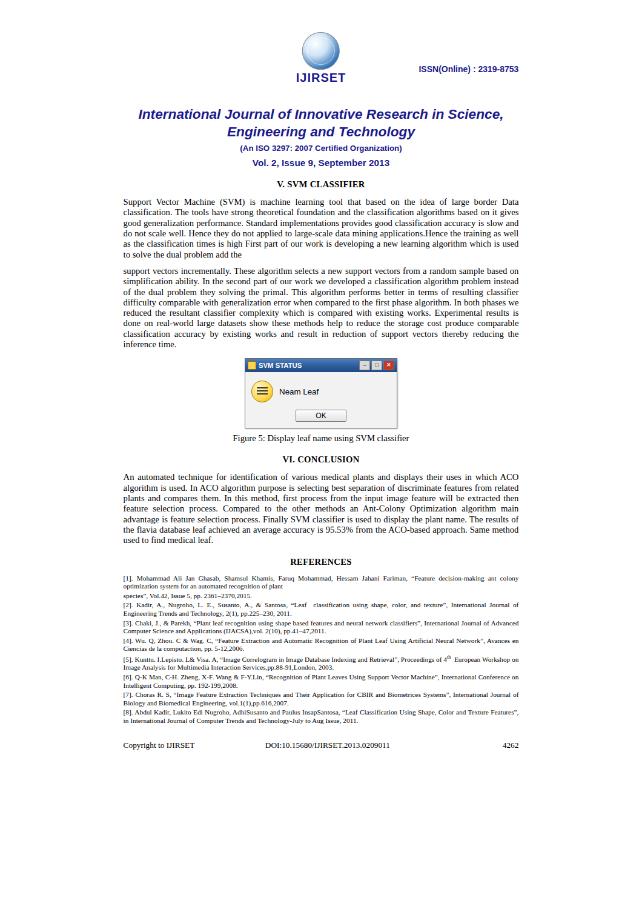ISSN(Online) : 2319-8753
IJIRSET
International Journal of Innovative Research in Science,
Engineering and Technology
(An ISO 3297: 2007 Certified Organization)
Vol. 2, Issue 9, September 2013
V. SVM CLASSIFIER
Support Vector Machine (SVM) is machine learning tool that based on the idea of large border Data classification. The tools have strong theoretical foundation and the classification algorithms based on it gives good generalization performance. Standard implementations provides good classification accuracy is slow and do not scale well. Hence they do not applied to large-scale data mining applications.Hence the training as well as the classification times is high First part of our work is developing a new learning algorithm which is used to solve the dual problem add the
support vectors incrementally. These algorithm selects a new support vectors from a random sample based on simplification ability. In the second part of our work we developed a classification algorithm problem instead of the dual problem they solving the primal. This algorithm performs better in terms of resulting classifier difficulty comparable with generalization error when compared to the first phase algorithm. In both phases we reduced the resultant classifier complexity which is compared with existing works. Experimental results is done on real-world large datasets show these methods help to reduce the storage cost produce comparable classification accuracy by existing works and result in reduction of support vectors thereby reducing the inference time.
SVM STATUS
–
□
✕
Neam Leaf
OK
Figure 5: Display leaf name using SVM classifier
VI. CONCLUSION
An automated technique for identification of various medical plants and displays their uses in which ACO algorithm is used. In ACO algorithm purpose is selecting best separation of discriminate features from related plants and compares them. In this method, first process from the input image feature will be extracted then feature selection process. Compared to the other methods an Ant-Colony Optimization algorithm main advantage is feature selection process. Finally SVM classifier is used to display the plant name. The results of the flavia database leaf achieved an average accuracy is 95.53% from the ACO-based approach. Same method used to find medical leaf.
REFERENCES
[1]. Mohammad Ali Jan Ghasab, Shamsul Khamis, Faruq Mohammad, Hessam Jahani Fariman, “Feature decision-making ant colony optimization system for an automated recognition of plant
species”, Vol.42, Issue 5, pp. 2361–2370,2015.
[2]. Kadir, A., Nugroho, L. E., Susanto, A., & Santosa, “Leaf classification using shape, color, and texture”, International Journal of Engineering Trends and Technology, 2(1), pp.225–230, 2011.
[3]. Chaki, J., & Parekh, “Plant leaf recognition using shape based features and neural network classifiers”, International Journal of Advanced Computer Science and Applications (IJACSA),vol. 2(10), pp.41–47,2011.
[4]. Wu. Q, Zhou. C & Wag. C, “Feature Extraction and Automatic Recognition of Plant Leaf Using Artificial Neural Network”, Avances en Ciencias de la computaction, pp. 5-12,2006.
[5]. Kunttu. I.Lepisto. L& Visa. A, “Image Correlogram in Image Database Indexing and Retrieval”, Proceedings of 4th European Workshop on Image Analysis for Multimedia Interaction Services,pp.88-91,London, 2003.
[6]. Q-K Man, C-H. Zheng, X-F. Wang & F-Y.Lin, “Recognition of Plant Leaves Using Support Vector Machine”, International Conference on Intelligent Computing, pp. 192-199,2008.
[7]. Choras R. S, “Image Feature Extraction Techniques and Their Application for CBIR and Biometrices Systems”, International Journal of Biology and Biomedical Engineering, vol.1(1),pp.616,2007.
[8]. Abdul Kadir, Lukito Edi Nugroho, AdhiSusanto and Paulus InsapSantosa, “Leaf Classification Using Shape, Color and Texture Features”, in International Journal of Computer Trends and Technology-July to Aug Issue, 2011.
Copyright to IJIRSET
DOI:10.15680/IJIRSET.2013.0209011
4262